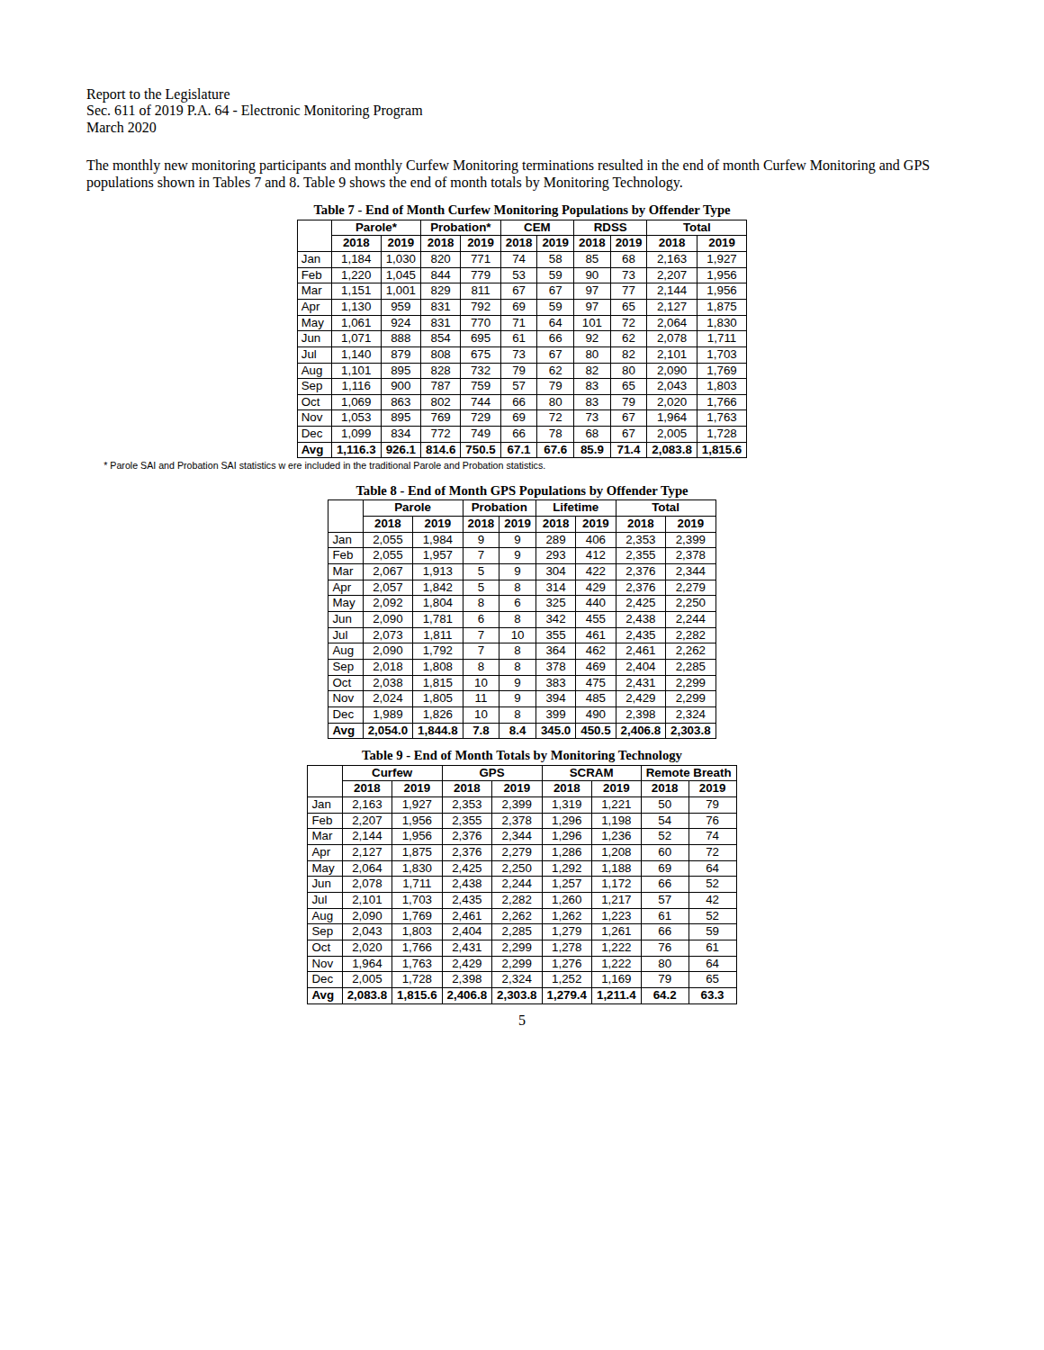Report to the Legislature
Sec. 611 of 2019 P.A. 64 - Electronic Monitoring Program
March 2020
The monthly new monitoring participants and monthly Curfew Monitoring terminations resulted in the end of month Curfew Monitoring and GPS populations shown in Tables 7 and 8. Table 9 shows the end of month totals by Monitoring Technology.
Table 7 - End of Month Curfew Monitoring Populations by Offender Type
| | Parole* | Probation* | CEM | RDSS | Total |
| --- | --- | --- | --- | --- | --- |
| 2018 | 2019 | 2018 | 2019 | 2018 | 2019 | 2018 | 2019 | 2018 | 2019 |
| Jan | 1,184 | 1,030 | 820 | 771 | 74 | 58 | 85 | 68 | 2,163 | 1,927 |
| Feb | 1,220 | 1,045 | 844 | 779 | 53 | 59 | 90 | 73 | 2,207 | 1,956 |
| Mar | 1,151 | 1,001 | 829 | 811 | 67 | 67 | 97 | 77 | 2,144 | 1,956 |
| Apr | 1,130 | 959 | 831 | 792 | 69 | 59 | 97 | 65 | 2,127 | 1,875 |
| May | 1,061 | 924 | 831 | 770 | 71 | 64 | 101 | 72 | 2,064 | 1,830 |
| Jun | 1,071 | 888 | 854 | 695 | 61 | 66 | 92 | 62 | 2,078 | 1,711 |
| Jul | 1,140 | 879 | 808 | 675 | 73 | 67 | 80 | 82 | 2,101 | 1,703 |
| Aug | 1,101 | 895 | 828 | 732 | 79 | 62 | 82 | 80 | 2,090 | 1,769 |
| Sep | 1,116 | 900 | 787 | 759 | 57 | 79 | 83 | 65 | 2,043 | 1,803 |
| Oct | 1,069 | 863 | 802 | 744 | 66 | 80 | 83 | 79 | 2,020 | 1,766 |
| Nov | 1,053 | 895 | 769 | 729 | 69 | 72 | 73 | 67 | 1,964 | 1,763 |
| Dec | 1,099 | 834 | 772 | 749 | 66 | 78 | 68 | 67 | 2,005 | 1,728 |
| Avg | 1,116.3 | 926.1 | 814.6 | 750.5 | 67.1 | 67.6 | 85.9 | 71.4 | 2,083.8 | 1,815.6 |
* Parole SAI and Probation SAI statistics w ere included in the traditional Parole and Probation statistics.
Table 8 - End of Month GPS Populations by Offender Type
| | Parole | Probation | Lifetime | Total |
| --- | --- | --- | --- | --- |
| 2018 | 2019 | 2018 | 2019 | 2018 | 2019 | 2018 | 2019 |
| Jan | 2,055 | 1,984 | 9 | 9 | 289 | 406 | 2,353 | 2,399 |
| Feb | 2,055 | 1,957 | 7 | 9 | 293 | 412 | 2,355 | 2,378 |
| Mar | 2,067 | 1,913 | 5 | 9 | 304 | 422 | 2,376 | 2,344 |
| Apr | 2,057 | 1,842 | 5 | 8 | 314 | 429 | 2,376 | 2,279 |
| May | 2,092 | 1,804 | 8 | 6 | 325 | 440 | 2,425 | 2,250 |
| Jun | 2,090 | 1,781 | 6 | 8 | 342 | 455 | 2,438 | 2,244 |
| Jul | 2,073 | 1,811 | 7 | 10 | 355 | 461 | 2,435 | 2,282 |
| Aug | 2,090 | 1,792 | 7 | 8 | 364 | 462 | 2,461 | 2,262 |
| Sep | 2,018 | 1,808 | 8 | 8 | 378 | 469 | 2,404 | 2,285 |
| Oct | 2,038 | 1,815 | 10 | 9 | 383 | 475 | 2,431 | 2,299 |
| Nov | 2,024 | 1,805 | 11 | 9 | 394 | 485 | 2,429 | 2,299 |
| Dec | 1,989 | 1,826 | 10 | 8 | 399 | 490 | 2,398 | 2,324 |
| Avg | 2,054.0 | 1,844.8 | 7.8 | 8.4 | 345.0 | 450.5 | 2,406.8 | 2,303.8 |
Table 9 - End of Month Totals by Monitoring Technology
| | Curfew | GPS | SCRAM | Remote Breath |
| --- | --- | --- | --- | --- |
| 2018 | 2019 | 2018 | 2019 | 2018 | 2019 | 2018 | 2019 |
| Jan | 2,163 | 1,927 | 2,353 | 2,399 | 1,319 | 1,221 | 50 | 79 |
| Feb | 2,207 | 1,956 | 2,355 | 2,378 | 1,296 | 1,198 | 54 | 76 |
| Mar | 2,144 | 1,956 | 2,376 | 2,344 | 1,296 | 1,236 | 52 | 74 |
| Apr | 2,127 | 1,875 | 2,376 | 2,279 | 1,286 | 1,208 | 60 | 72 |
| May | 2,064 | 1,830 | 2,425 | 2,250 | 1,292 | 1,188 | 69 | 64 |
| Jun | 2,078 | 1,711 | 2,438 | 2,244 | 1,257 | 1,172 | 66 | 52 |
| Jul | 2,101 | 1,703 | 2,435 | 2,282 | 1,260 | 1,217 | 57 | 42 |
| Aug | 2,090 | 1,769 | 2,461 | 2,262 | 1,262 | 1,223 | 61 | 52 |
| Sep | 2,043 | 1,803 | 2,404 | 2,285 | 1,279 | 1,261 | 66 | 59 |
| Oct | 2,020 | 1,766 | 2,431 | 2,299 | 1,278 | 1,222 | 76 | 61 |
| Nov | 1,964 | 1,763 | 2,429 | 2,299 | 1,276 | 1,222 | 80 | 64 |
| Dec | 2,005 | 1,728 | 2,398 | 2,324 | 1,252 | 1,169 | 79 | 65 |
| Avg | 2,083.8 | 1,815.6 | 2,406.8 | 2,303.8 | 1,279.4 | 1,211.4 | 64.2 | 63.3 |
5